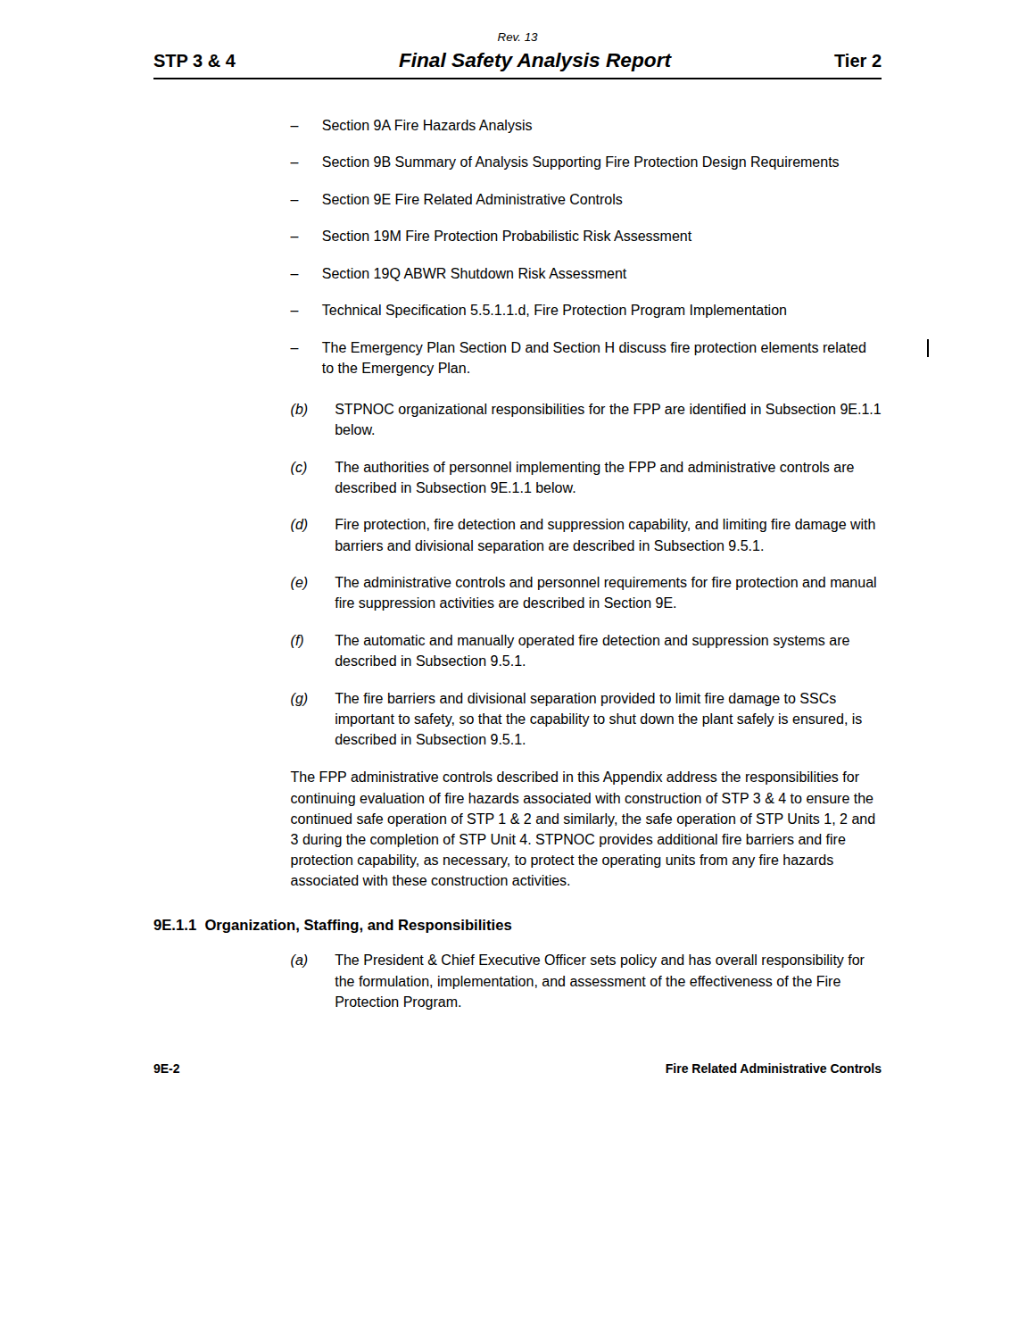Rev. 13
STP 3 & 4 Final Safety Analysis Report Tier 2
Section 9A Fire Hazards Analysis
Section 9B Summary of Analysis Supporting Fire Protection Design Requirements
Section 9E Fire Related Administrative Controls
Section 19M Fire Protection Probabilistic Risk Assessment
Section 19Q ABWR Shutdown Risk Assessment
Technical Specification 5.5.1.1.d, Fire Protection Program Implementation
The Emergency Plan Section D and Section H discuss fire protection elements related to the Emergency Plan.
(b) STPNOC organizational responsibilities for the FPP are identified in Subsection 9E.1.1 below.
(c) The authorities of personnel implementing the FPP and administrative controls are described in Subsection 9E.1.1 below.
(d) Fire protection, fire detection and suppression capability, and limiting fire damage with barriers and divisional separation are described in Subsection 9.5.1.
(e) The administrative controls and personnel requirements for fire protection and manual fire suppression activities are described in Section 9E.
(f) The automatic and manually operated fire detection and suppression systems are described in Subsection 9.5.1.
(g) The fire barriers and divisional separation provided to limit fire damage to SSCs important to safety, so that the capability to shut down the plant safely is ensured, is described in Subsection 9.5.1.
The FPP administrative controls described in this Appendix address the responsibilities for continuing evaluation of fire hazards associated with construction of STP 3 & 4 to ensure the continued safe operation of STP 1 & 2 and similarly, the safe operation of STP Units 1, 2 and 3 during the completion of STP Unit 4. STPNOC provides additional fire barriers and fire protection capability, as necessary, to protect the operating units from any fire hazards associated with these construction activities.
9E.1.1 Organization, Staffing, and Responsibilities
(a) The President & Chief Executive Officer sets policy and has overall responsibility for the formulation, implementation, and assessment of the effectiveness of the Fire Protection Program.
9E-2 Fire Related Administrative Controls